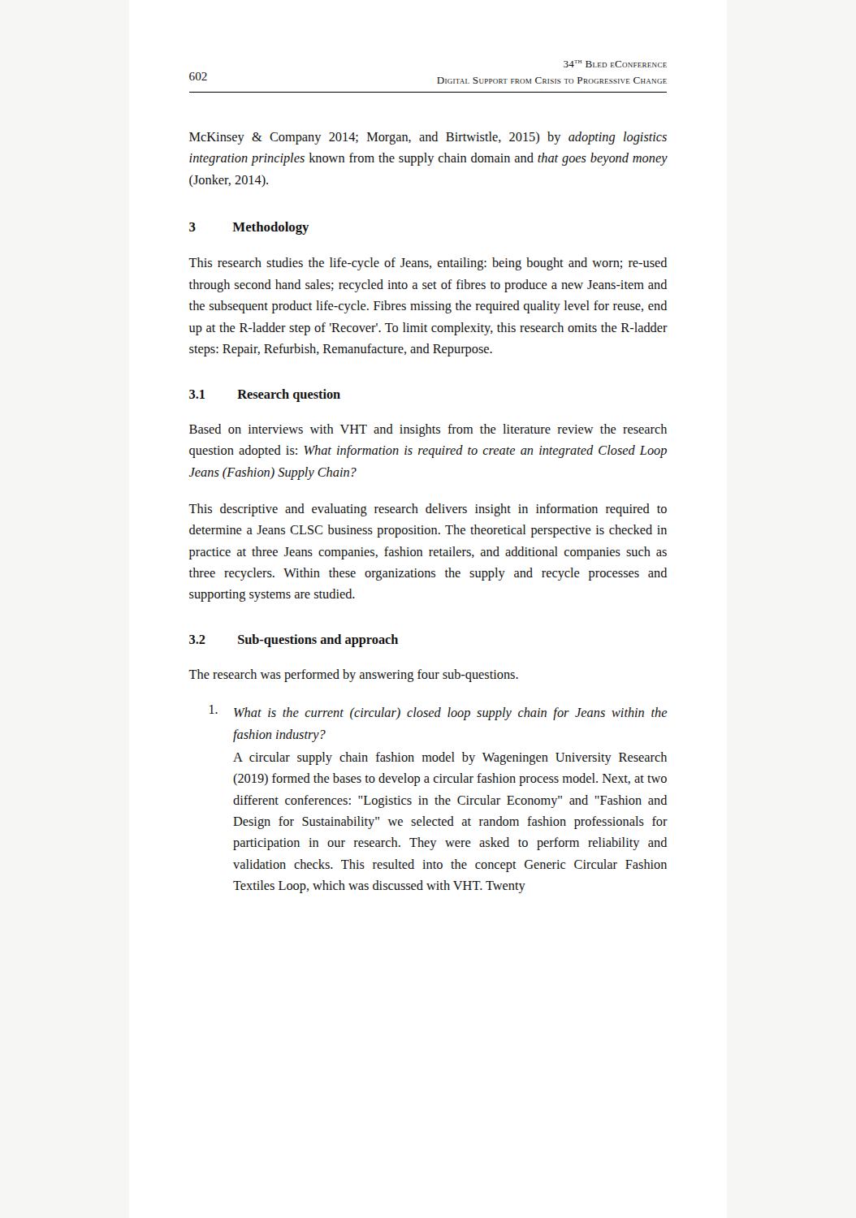602
34th Bled eConference
Digital Support from Crisis to Progressive Change
McKinsey & Company 2014; Morgan, and Birtwistle, 2015) by adopting logistics integration principles known from the supply chain domain and that goes beyond money (Jonker, 2014).
3 Methodology
This research studies the life-cycle of Jeans, entailing: being bought and worn; re-used through second hand sales; recycled into a set of fibres to produce a new Jeans-item and the subsequent product life-cycle. Fibres missing the required quality level for reuse, end up at the R-ladder step of 'Recover'. To limit complexity, this research omits the R-ladder steps: Repair, Refurbish, Remanufacture, and Repurpose.
3.1 Research question
Based on interviews with VHT and insights from the literature review the research question adopted is: What information is required to create an integrated Closed Loop Jeans (Fashion) Supply Chain?
This descriptive and evaluating research delivers insight in information required to determine a Jeans CLSC business proposition. The theoretical perspective is checked in practice at three Jeans companies, fashion retailers, and additional companies such as three recyclers. Within these organizations the supply and recycle processes and supporting systems are studied.
3.2 Sub-questions and approach
The research was performed by answering four sub-questions.
What is the current (circular) closed loop supply chain for Jeans within the fashion industry?
A circular supply chain fashion model by Wageningen University Research (2019) formed the bases to develop a circular fashion process model. Next, at two different conferences: "Logistics in the Circular Economy" and "Fashion and Design for Sustainability" we selected at random fashion professionals for participation in our research. They were asked to perform reliability and validation checks. This resulted into the concept Generic Circular Fashion Textiles Loop, which was discussed with VHT. Twenty